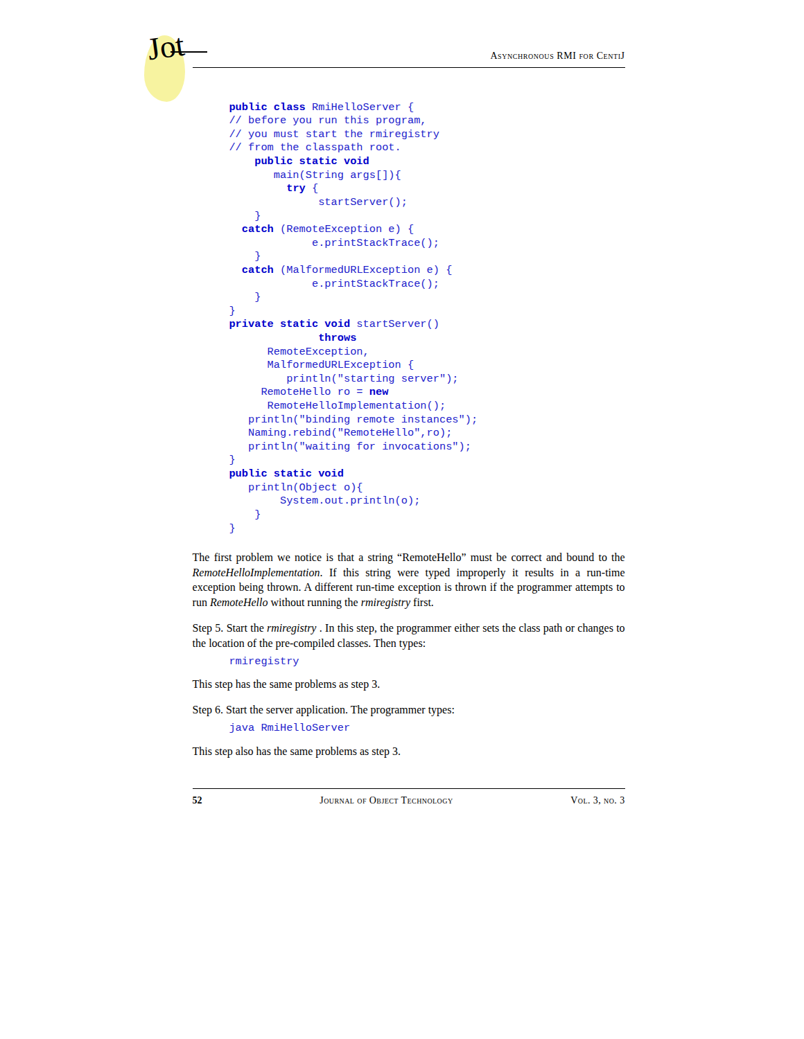Jot
Asynchronous RMI for CentiJ
public class RmiHelloServer {
// before you run this program,
// you must start the rmiregistry
// from the classpath root.
    public static void
       main(String args[]){
         try {
              startServer();
    }
  catch (RemoteException e) {
             e.printStackTrace();
    }
  catch (MalformedURLException e) {
             e.printStackTrace();
    }
}
private static void startServer()
              throws
      RemoteException,
      MalformedURLException {
         println("starting server");
     RemoteHello ro = new
      RemoteHelloImplementation();
   println("binding remote instances");
   Naming.rebind("RemoteHello",ro);
   println("waiting for invocations");
}
public static void
   println(Object o){
        System.out.println(o);
    }
}
The first problem we notice is that a string “RemoteHello” must be correct and bound to the RemoteHelloImplementation. If this string were typed improperly it results in a run-time exception being thrown. A different run-time exception is thrown if the programmer attempts to run RemoteHello without running the rmiregistry first.
Step 5. Start the rmiregistry . In this step, the programmer either sets the class path or changes to the location of the pre-compiled classes. Then types:
rmiregistry
This step has the same problems as step 3.
Step 6. Start the server application. The programmer types:
java RmiHelloServer
This step also has the same problems as step 3.
52 Journal of Object Technology Vol. 3, no. 3